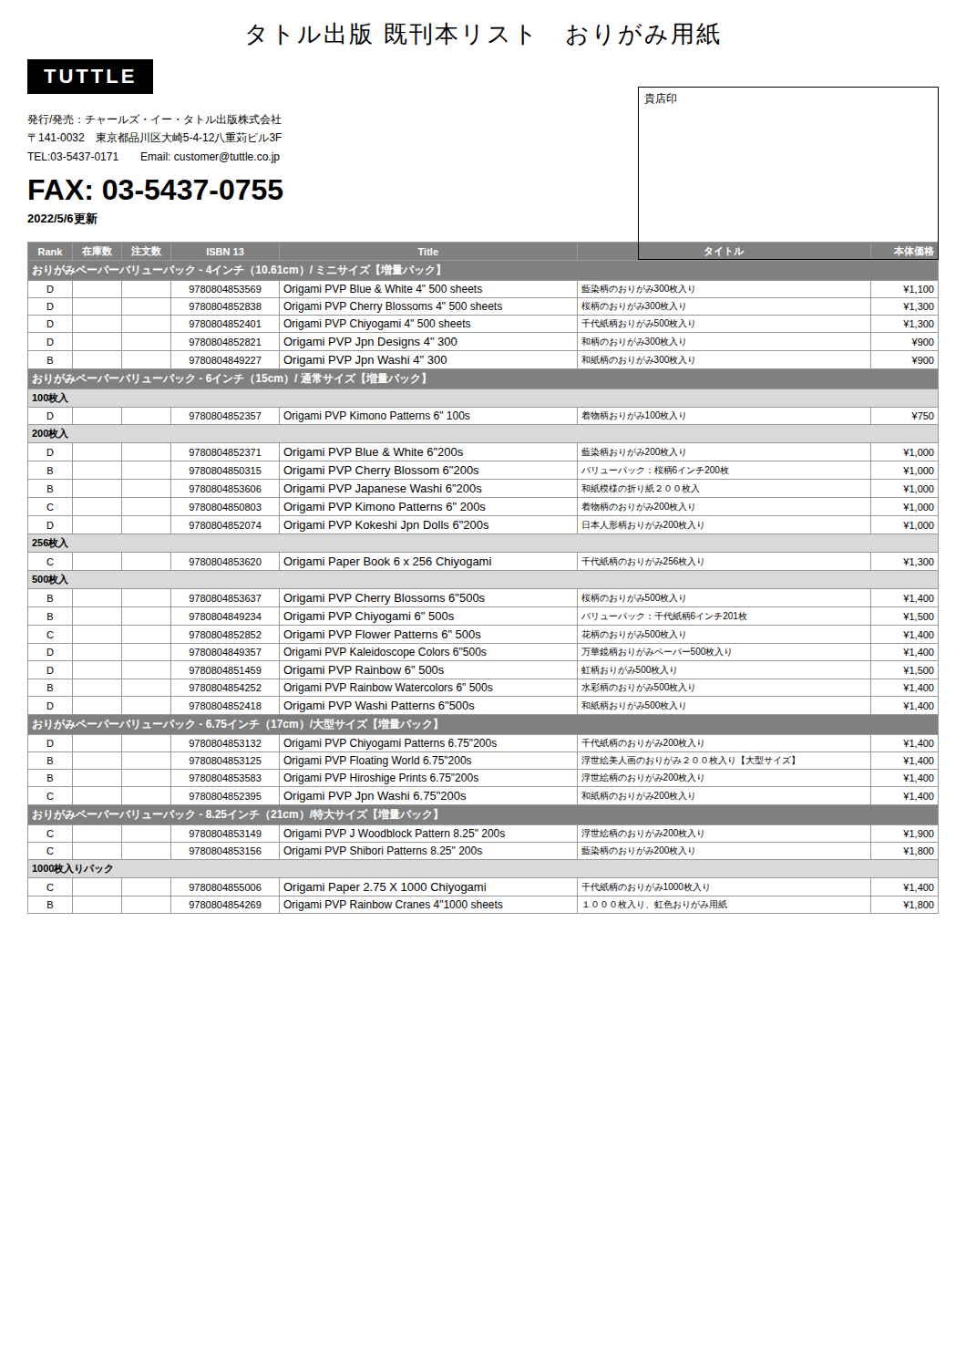タトル出版 既刊本リスト　おりがみ用紙
TUTTLE
発行/発売：チャールズ・イー・タトル出版株式会社
〒141-0032　東京都品川区大崎5-4-12八重苅ビル3F
TEL:03-5437-0171　　Email: customer@tuttle.co.jp
FAX: 03-5437-0755
2022/5/6更新
貴店印
| Rank | 在庫数 | 注文数 | ISBN 13 | Title | タイトル | 本体価格 |
| --- | --- | --- | --- | --- | --- | --- |
| おりがみペーパーバリューパック - 4インチ（10.61cm）/ ミニサイズ【増量パック】 |
| D | | | 9780804853569 | Origami PVP Blue & White 4" 500 sheets | 藍染柄のおりがみ300枚入り | ¥1,100 |
| D | | | 9780804852838 | Origami PVP Cherry Blossoms 4" 500 sheets | 桜柄のおりがみ300枚入り | ¥1,300 |
| D | | | 9780804852401 | Origami PVP Chiyogami 4" 500 sheets | 千代紙柄おりがみ500枚入り | ¥1,300 |
| D | | | 9780804852821 | Origami PVP Jpn Designs 4" 300 | 和柄のおりがみ300枚入り | ¥900 |
| B | | | 9780804849227 | Origami PVP Jpn Washi 4" 300 | 和紙柄のおりがみ300枚入り | ¥900 |
| おりがみペーパーバリューパック - 6インチ（15cm）/ 通常サイズ【増量パック】 |
| 100枚入 |
| D | | | 9780804852357 | Origami PVP Kimono Patterns 6" 100s | 着物柄おりがみ100枚入り | ¥750 |
| 200枚入 |
| D | | | 9780804852371 | Origami PVP Blue & White 6"200s | 藍染柄おりがみ200枚入り | ¥1,000 |
| B | | | 9780804850315 | Origami PVP Cherry Blossom 6"200s | バリューパック：桜柄6インチ200枚 | ¥1,000 |
| B | | | 9780804853606 | Origami PVP Japanese Washi 6"200s | 和紙模様の折り紙２００枚入 | ¥1,000 |
| C | | | 9780804850803 | Origami PVP Kimono Patterns 6" 200s | 着物柄のおりがみ200枚入り | ¥1,000 |
| D | | | 9780804852074 | Origami PVP Kokeshi Jpn Dolls 6"200s | 日本人形柄おりがみ200枚入り | ¥1,000 |
| 256枚入 |
| C | | | 9780804853620 | Origami Paper Book 6 x 256 Chiyogami | 千代紙柄のおりがみ256枚入り | ¥1,300 |
| 500枚入 |
| B | | | 9780804853637 | Origami PVP Cherry Blossoms 6"500s | 桜柄のおりがみ500枚入り | ¥1,400 |
| B | | | 9780804849234 | Origami PVP Chiyogami 6" 500s | バリューパック：千代紙柄6インチ201枚 | ¥1,500 |
| C | | | 9780804852852 | Origami PVP Flower Patterns 6" 500s | 花柄のおりがみ500枚入り | ¥1,400 |
| D | | | 9780804849357 | Origami PVP Kaleidoscope Colors 6"500s | 万華鏡柄おりがみペーパー500枚入り | ¥1,400 |
| D | | | 9780804851459 | Origami PVP Rainbow 6" 500s | 虹柄おりがみ500枚入り | ¥1,500 |
| B | | | 9780804854252 | Origami PVP Rainbow Watercolors 6" 500s | 水彩柄のおりがみ500枚入り | ¥1,400 |
| D | | | 9780804852418 | Origami PVP Washi Patterns 6"500s | 和紙柄おりがみ500枚入り | ¥1,400 |
| おりがみペーパーバリューパック - 6.75インチ（17cm）/大型サイズ【増量パック】 |
| D | | | 9780804853132 | Origami PVP Chiyogami Patterns 6.75"200s | 千代紙柄のおりがみ200枚入り | ¥1,400 |
| B | | | 9780804853125 | Origami PVP Floating World 6.75"200s | 浮世絵美人画のおりがみ２００枚入り【大型サイズ】 | ¥1,400 |
| B | | | 9780804853583 | Origami PVP Hiroshige Prints 6.75"200s | 浮世絵柄のおりがみ200枚入り | ¥1,400 |
| C | | | 9780804852395 | Origami PVP Jpn Washi 6.75"200s | 和紙柄のおりがみ200枚入り | ¥1,400 |
| おりがみペーパーバリューパック - 8.25インチ（21cm）/特大サイズ【増量パック】 |
| C | | | 9780804853149 | Origami PVP J Woodblock Pattern 8.25" 200s | 浮世絵柄のおりがみ200枚入り | ¥1,900 |
| C | | | 9780804853156 | Origami PVP Shibori Patterns 8.25" 200s | 藍染柄のおりがみ200枚入り | ¥1,800 |
| 1000枚入りパック |
| C | | | 9780804855006 | Origami Paper 2.75 X 1000 Chiyogami | 千代紙柄のおりがみ1000枚入り | ¥1,400 |
| B | | | 9780804854269 | Origami PVP Rainbow Cranes 4"1000 sheets | １０００枚入り、虹色おりがみ用紙 | ¥1,800 |